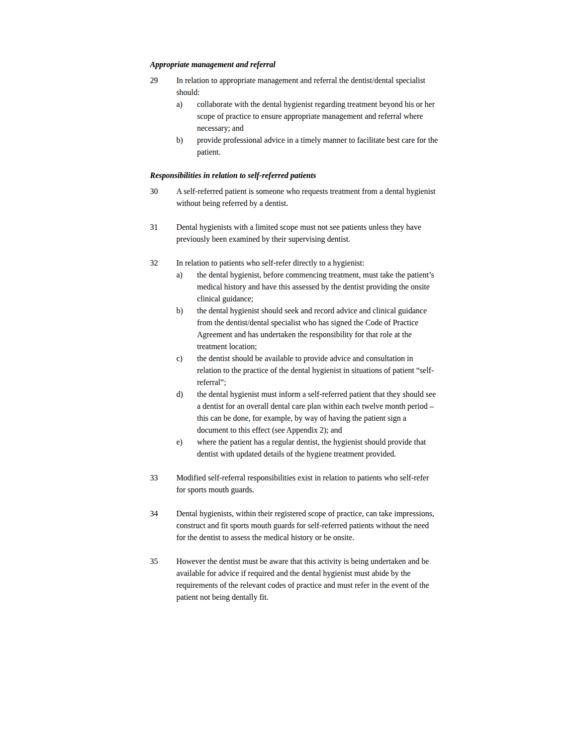Appropriate management and referral
29
In relation to appropriate management and referral the dentist/dental specialist should:
a) collaborate with the dental hygienist regarding treatment beyond his or her scope of practice to ensure appropriate management and referral where necessary; and
b) provide professional advice in a timely manner to facilitate best care for the patient.
Responsibilities in relation to self-referred patients
30
A self-referred patient is someone who requests treatment from a dental hygienist without being referred by a dentist.
31
Dental hygienists with a limited scope must not see patients unless they have previously been examined by their supervising dentist.
32
In relation to patients who self-refer directly to a hygienist:
a) the dental hygienist, before commencing treatment, must take the patient’s medical history and have this assessed by the dentist providing the onsite clinical guidance;
b) the dental hygienist should seek and record advice and clinical guidance from the dentist/dental specialist who has signed the Code of Practice Agreement and has undertaken the responsibility for that role at the treatment location;
c) the dentist should be available to provide advice and consultation in relation to the practice of the dental hygienist in situations of patient “self-referral”;
d) the dental hygienist must inform a self-referred patient that they should see a dentist for an overall dental care plan within each twelve month period – this can be done, for example, by way of having the patient sign a document to this effect (see Appendix 2); and
e) where the patient has a regular dentist, the hygienist should provide that dentist with updated details of the hygiene treatment provided.
33
Modified self-referral responsibilities exist in relation to patients who self-refer for sports mouth guards.
34
Dental hygienists, within their registered scope of practice, can take impressions, construct and fit sports mouth guards for self-referred patients without the need for the dentist to assess the medical history or be onsite.
35
However the dentist must be aware that this activity is being undertaken and be available for advice if required and the dental hygienist must abide by the requirements of the relevant codes of practice and must refer in the event of the patient not being dentally fit.